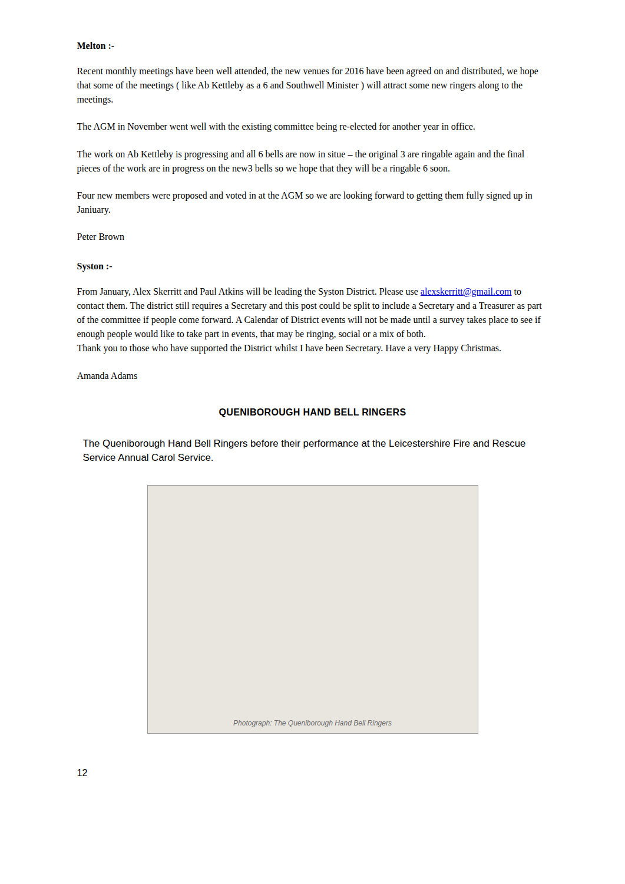Melton :-
Recent monthly meetings have been well attended, the new venues for 2016 have been agreed on and distributed, we hope that some of the meetings ( like Ab Kettleby as a 6 and Southwell Minister ) will attract some new ringers along to the meetings.
The AGM in November went well with the existing committee being re-elected for another year in office.
The work on Ab Kettleby is progressing and all 6 bells are now in situe – the original 3 are ringable again and the final pieces of the work are in progress on the new3 bells so we hope that they will be a ringable 6 soon.
Four new members were proposed and voted in at the AGM so we are looking forward to getting them fully signed up in Janiuary.
Peter Brown
Syston :-
From January, Alex Skerritt and Paul Atkins will be leading the Syston District. Please use alexskerritt@gmail.com to contact them. The district still requires a Secretary and this post could be split to include a Secretary and a Treasurer as part of the committee if people come forward. A Calendar of District events will not be made until a survey takes place to see if enough people would like to take part in events, that may be ringing, social or a mix of both.
Thank you to those who have supported the District whilst I have been Secretary. Have a very Happy Christmas.
Amanda Adams
QUENIBOROUGH HAND BELL RINGERS
The Queniborough Hand Bell Ringers before their performance at the Leicestershire Fire and Rescue Service Annual Carol Service.
12